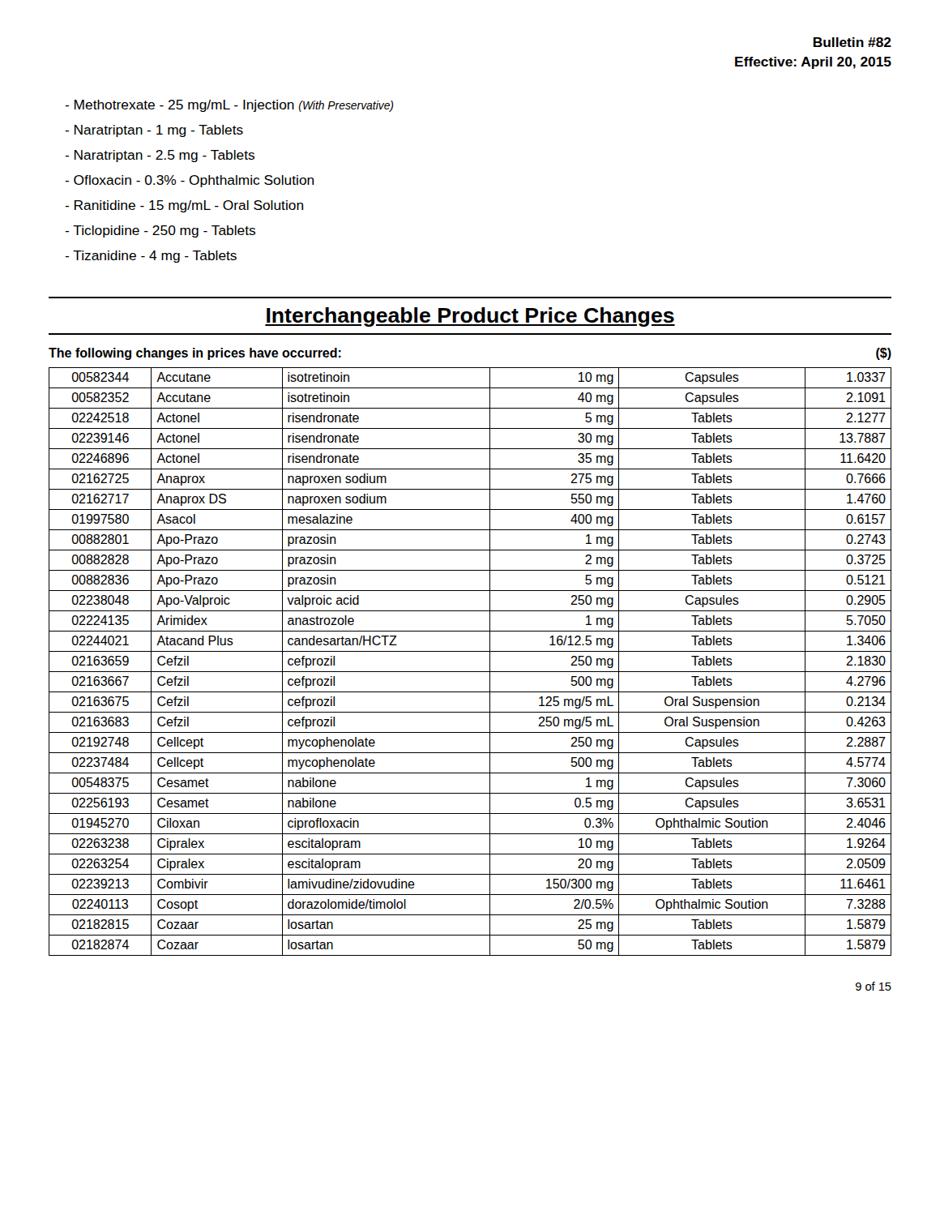Bulletin #82
Effective: April 20, 2015
- Methotrexate - 25 mg/mL - Injection (With Preservative)
- Naratriptan - 1 mg - Tablets
- Naratriptan - 2.5 mg - Tablets
- Ofloxacin - 0.3% - Ophthalmic Solution
- Ranitidine - 15 mg/mL - Oral Solution
- Ticlopidine - 250 mg - Tablets
- Tizanidine - 4 mg - Tablets
Interchangeable Product Price Changes
The following changes in prices have occurred: ($)
| 00582344 | Accutane | isotretinoin | 10 mg | Capsules | 1.0337 |
| 00582352 | Accutane | isotretinoin | 40 mg | Capsules | 2.1091 |
| 02242518 | Actonel | risendronate | 5 mg | Tablets | 2.1277 |
| 02239146 | Actonel | risendronate | 30 mg | Tablets | 13.7887 |
| 02246896 | Actonel | risendronate | 35 mg | Tablets | 11.6420 |
| 02162725 | Anaprox | naproxen sodium | 275 mg | Tablets | 0.7666 |
| 02162717 | Anaprox DS | naproxen sodium | 550 mg | Tablets | 1.4760 |
| 01997580 | Asacol | mesalazine | 400 mg | Tablets | 0.6157 |
| 00882801 | Apo-Prazo | prazosin | 1 mg | Tablets | 0.2743 |
| 00882828 | Apo-Prazo | prazosin | 2 mg | Tablets | 0.3725 |
| 00882836 | Apo-Prazo | prazosin | 5 mg | Tablets | 0.5121 |
| 02238048 | Apo-Valproic | valproic acid | 250 mg | Capsules | 0.2905 |
| 02224135 | Arimidex | anastrozole | 1 mg | Tablets | 5.7050 |
| 02244021 | Atacand Plus | candesartan/HCTZ | 16/12.5 mg | Tablets | 1.3406 |
| 02163659 | Cefzil | cefprozil | 250 mg | Tablets | 2.1830 |
| 02163667 | Cefzil | cefprozil | 500 mg | Tablets | 4.2796 |
| 02163675 | Cefzil | cefprozil | 125 mg/5 mL | Oral Suspension | 0.2134 |
| 02163683 | Cefzil | cefprozil | 250 mg/5 mL | Oral Suspension | 0.4263 |
| 02192748 | Cellcept | mycophenolate | 250 mg | Capsules | 2.2887 |
| 02237484 | Cellcept | mycophenolate | 500 mg | Tablets | 4.5774 |
| 00548375 | Cesamet | nabilone | 1 mg | Capsules | 7.3060 |
| 02256193 | Cesamet | nabilone | 0.5 mg | Capsules | 3.6531 |
| 01945270 | Ciloxan | ciprofloxacin | 0.3% | Ophthalmic Soution | 2.4046 |
| 02263238 | Cipralex | escitalopram | 10 mg | Tablets | 1.9264 |
| 02263254 | Cipralex | escitalopram | 20 mg | Tablets | 2.0509 |
| 02239213 | Combivir | lamivudine/zidovudine | 150/300 mg | Tablets | 11.6461 |
| 02240113 | Cosopt | dorazolomide/timolol | 2/0.5% | Ophthalmic Soution | 7.3288 |
| 02182815 | Cozaar | losartan | 25 mg | Tablets | 1.5879 |
| 02182874 | Cozaar | losartan | 50 mg | Tablets | 1.5879 |
9 of 15